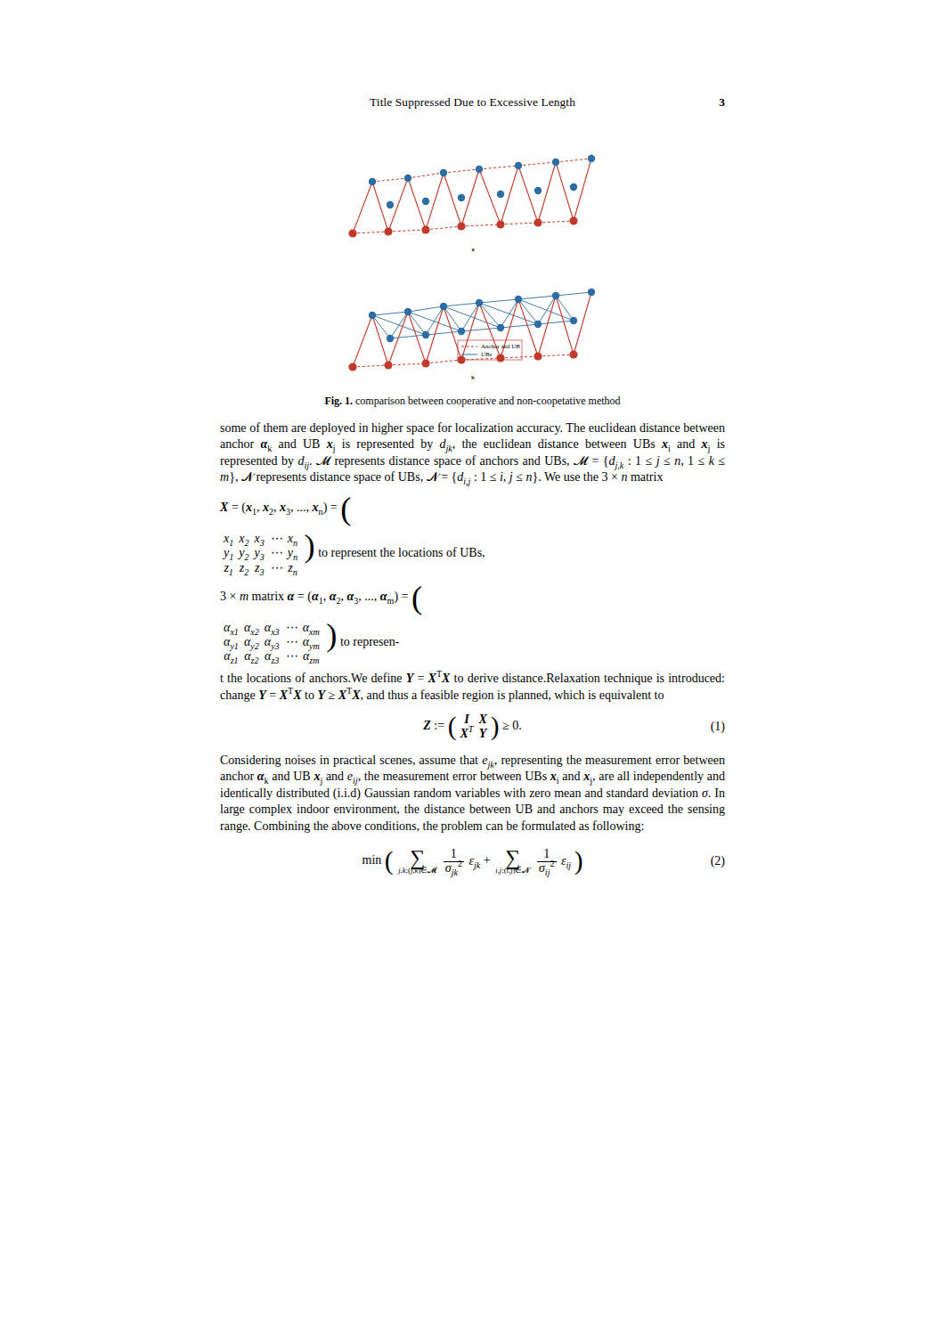Title Suppressed Due to Excessive Length 3
a Anchor and UB UBs b
Fig. 1. comparison between cooperative and non-coopetative method
some of them are deployed in higher space for localization accuracy. The euclidean distance between anchor αk and UB xj is represented by djk, the euclidean distance between UBs xi and xj is represented by dij. 𝓜 represents distance space of anchors and UBs, 𝓜 = {dj,k : 1 ≤ j ≤ n, 1 ≤ k ≤ m}, 𝓝 represents distance space of UBs, 𝓝 = {di,j : 1 ≤ i, j ≤ n}. We use the 3 × n matrix
X = (x1, x2, x3, ..., xn) = (
| x 1 | x 2 | x 3 | ⋯ | x n |
| y 1 | y 2 | y 3 | ⋯ | y n |
| z 1 | z 2 | z 3 | ⋯ | z n |
) to represent the locations of UBs,
3 × m matrix α = (α1, α2, α3, ..., αm) = (
| α x1 | α x2 | α x3 | ⋯ | α xm |
| α y1 | α y2 | α y3 | ⋯ | α ym |
| α z1 | α z2 | α z3 | ⋯ | α zm |
) to represen-
t the locations of anchors.We define Y = XTX to derive distance.Relaxation technique is introduced: change Y = XTX to Y ≥ XTX, and thus a feasible region is planned, which is equivalent to
Z := (
| I | X |
| X T | Y |
) ≥ 0. (1)
Considering noises in practical scenes, assume that ejk, representing the measurement error between anchor αk and UB xj and eij, the measurement error between UBs xi and xj, are all independently and identically distributed (i.i.d) Gaussian random variables with zero mean and standard deviation σ. In large complex indoor environment, the distance between UB and anchors may exceed the sensing range. Combining the above conditions, the problem can be formulated as following:
min ( ∑ j,k;(j,k)∈𝓜 1 σjk2 εjk + ∑ i,j;(i,j)∈𝓝 1 σij2 εij ) (2)